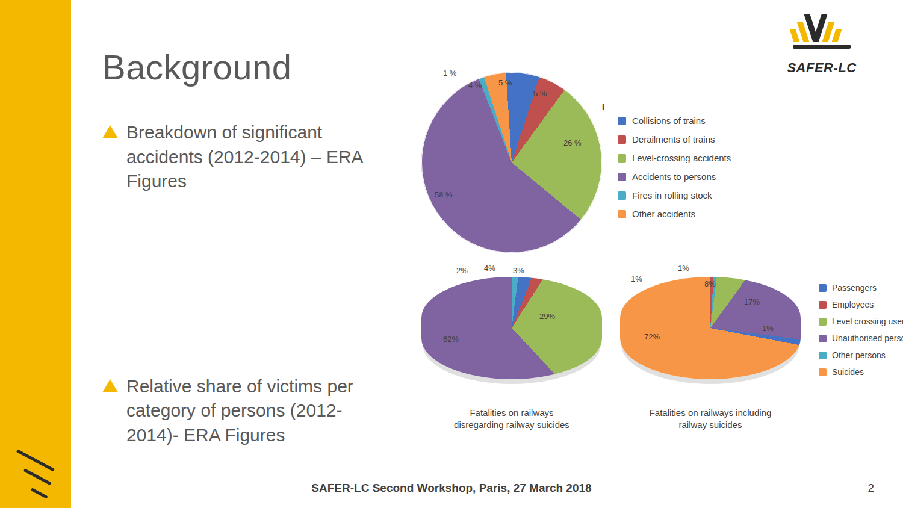SAFER-LC
Background
Breakdown of significant accidents (2012-2014) – ERA Figures
Relative share of victims per category of persons (2012-2014)- ERA Figures
1 % 4 % 5 % 5 % 26 % 58 %
I
Collisions of trains
Derailments of trains
Level-crossing accidents
Accidents to persons
Fires in rolling stock
Other accidents
2% 4% 3% 29% 62%
Fatalities on railways
disregarding railway suicides
1% 1% 8% 17% 1% 72%
Fatalities on railways including
railway suicides
Passengers
Employees
Level crossing users
Unauthorised persons
Other persons
Suicides
SAFER-LC Second Workshop, Paris, 27 March 2018
2